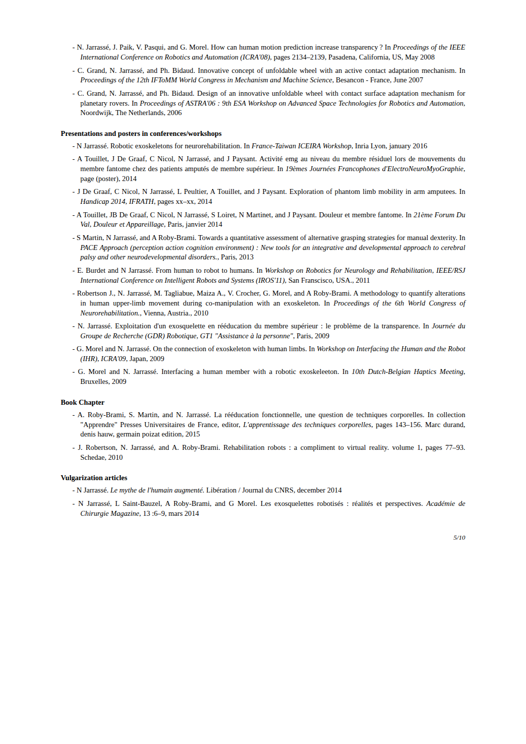N. Jarrassé, J. Paik, V. Pasqui, and G. Morel. How can human motion prediction increase transparency ? In Proceedings of the IEEE International Conference on Robotics and Automation (ICRA'08), pages 2134–2139, Pasadena, California, US, May 2008
C. Grand, N. Jarrassé, and Ph. Bidaud. Innovative concept of unfoldable wheel with an active contact adaptation mechanism. In Proceedings of the 12th IFToMM World Congress in Mechanism and Machine Science, Besancon - France, June 2007
C. Grand, N. Jarrassé, and Ph. Bidaud. Design of an innovative unfoldable wheel with contact surface adaptation mechanism for planetary rovers. In Proceedings of ASTRA'06 : 9th ESA Workshop on Advanced Space Technologies for Robotics and Automation, Noordwijk, The Netherlands, 2006
Presentations and posters in conferences/workshops
N Jarrassé. Robotic exoskeletons for neurorehabilitation. In France-Taiwan ICEIRA Workshop, Inria Lyon, january 2016
A Touillet, J De Graaf, C Nicol, N Jarrassé, and J Paysant. Activité emg au niveau du membre résiduel lors de mouvements du membre fantome chez des patients amputés de membre supérieur. In 19èmes Journées Francophones d'ElectroNeuroMyoGraphie, page (poster), 2014
J De Graaf, C Nicol, N Jarrassé, L Peultier, A Touillet, and J Paysant. Exploration of phantom limb mobility in arm amputees. In Handicap 2014, IFRATH, pages xx–xx, 2014
A Touillet, JB De Graaf, C Nicol, N Jarrassé, S Loiret, N Martinet, and J Paysant. Douleur et membre fantome. In 21ème Forum Du Val, Douleur et Appareillage, Paris, janvier 2014
S Martin, N Jarrassé, and A Roby-Brami. Towards a quantitative assessment of alternative grasping strategies for manual dexterity. In PACE Approach (perception action cognition environment) : New tools for an integrative and developmental approach to cerebral palsy and other neurodevelopmental disorders., Paris, 2013
E. Burdet and N Jarrassé. From human to robot to humans. In Workshop on Robotics for Neurology and Rehabilitation, IEEE/RSJ International Conference on Intelligent Robots and Systems (IROS'11), San Franscisco, USA., 2011
Robertson J., N. Jarrassé, M. Tagliabue, Maiza A., V. Crocher, G. Morel, and A Roby-Brami. A methodology to quantify alterations in human upper-limb movement during co-manipulation with an exoskeleton. In Proceedings of the 6th World Congress of Neurorehabilitation., Vienna, Austria., 2010
N. Jarrassé. Exploitation d'un exosquelette en rééducation du membre supérieur : le problème de la transparence. In Journée du Groupe de Recherche (GDR) Robotique, GT1 "Assistance à la personne", Paris, 2009
G. Morel and N. Jarrassé. On the connection of exoskeleton with human limbs. In Workshop on Interfacing the Human and the Robot (IHR), ICRA'09, Japan, 2009
G. Morel and N. Jarrassé. Interfacing a human member with a robotic exoskeleeton. In 10th Dutch-Belgian Haptics Meeting, Bruxelles, 2009
Book Chapter
A. Roby-Brami, S. Martin, and N. Jarrassé. La rééducation fonctionnelle, une question de techniques corporelles. In collection "Apprendre" Presses Universitaires de France, editor, L'apprentissage des techniques corporelles, pages 143–156. Marc durand, denis hauw, germain poizat edition, 2015
J. Robertson, N. Jarrassé, and A. Roby-Brami. Rehabilitation robots : a compliment to virtual reality. volume 1, pages 77–93. Schedae, 2010
Vulgarization articles
N Jarrassé. Le mythe de l'humain augmenté. Libération / Journal du CNRS, december 2014
N Jarrassé, L Saint-Bauzel, A Roby-Brami, and G Morel. Les exosquelettes robotisés : réalités et perspectives. Académie de Chirurgie Magazine, 13 :6–9, mars 2014
5/10